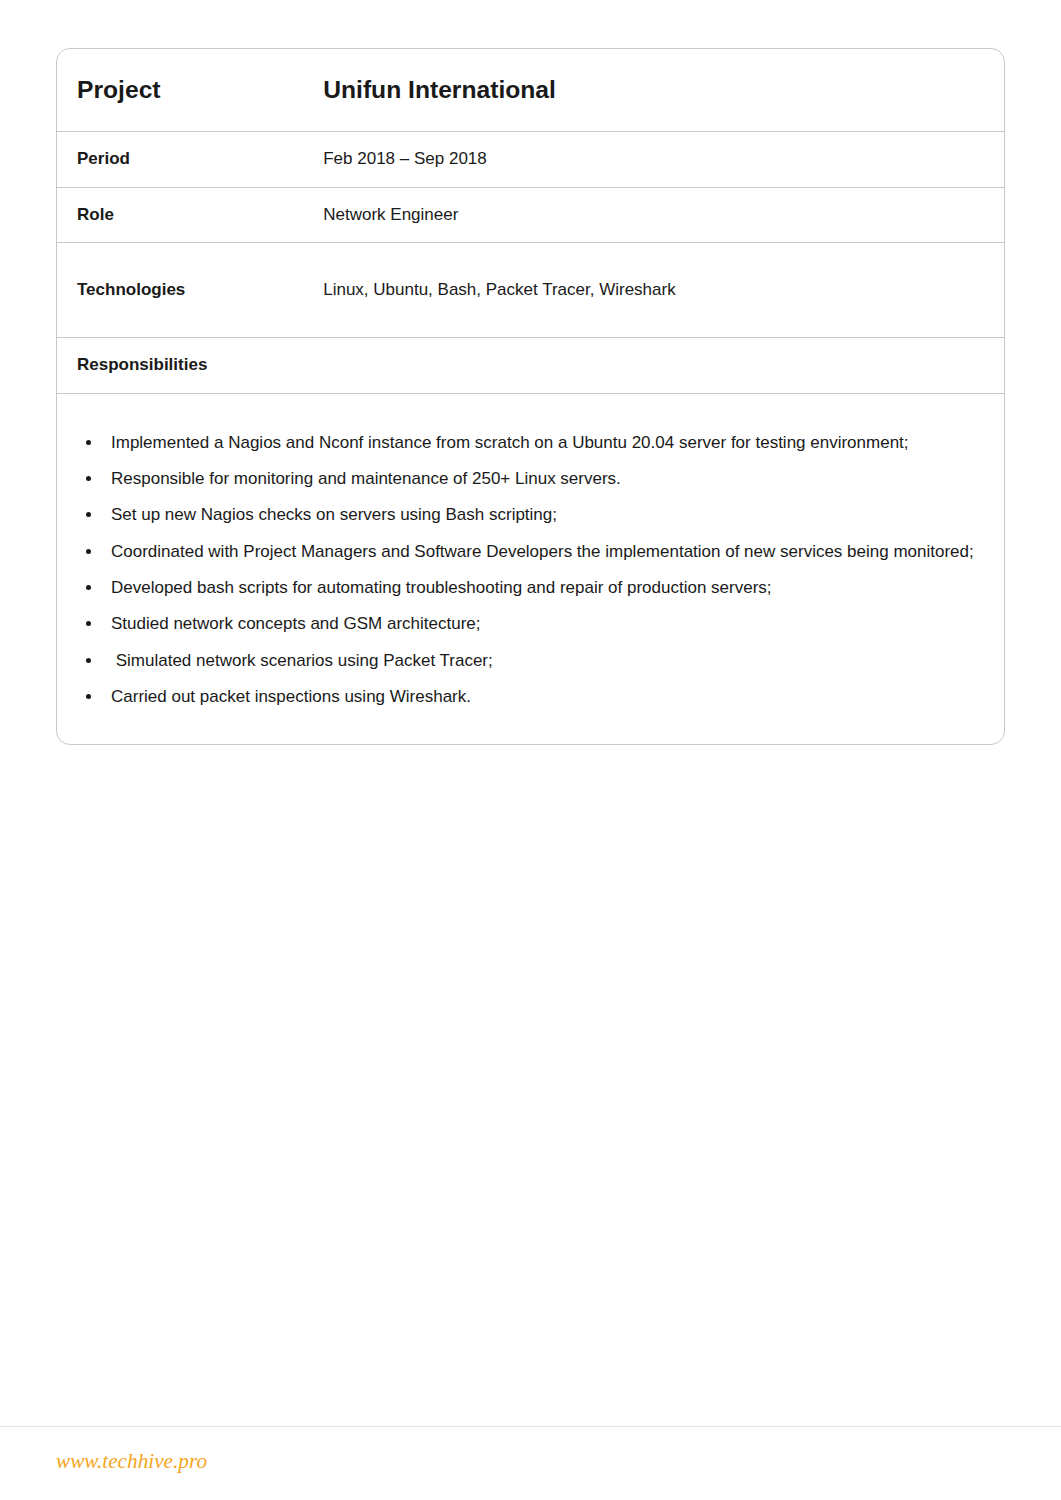| Project | Unifun International |
| Period | Feb 2018 – Sep 2018 |
| Role | Network Engineer |
| Technologies | Linux, Ubuntu, Bash, Packet Tracer, Wireshark |
| Responsibilities |
| Implemented a Nagios and Nconf instance from scratch on a Ubuntu 20.04 server for testing environment; Responsible for monitoring and maintenance of 250+ Linux servers. Set up new Nagios checks on servers using Bash scripting; Coordinated with Project Managers and Software Developers the implementation of new services being monitored; Developed bash scripts for automating troubleshooting and repair of production servers; Studied network concepts and GSM architecture; Simulated network scenarios using Packet Tracer; Carried out packet inspections using Wireshark. |
www.techhive.pro